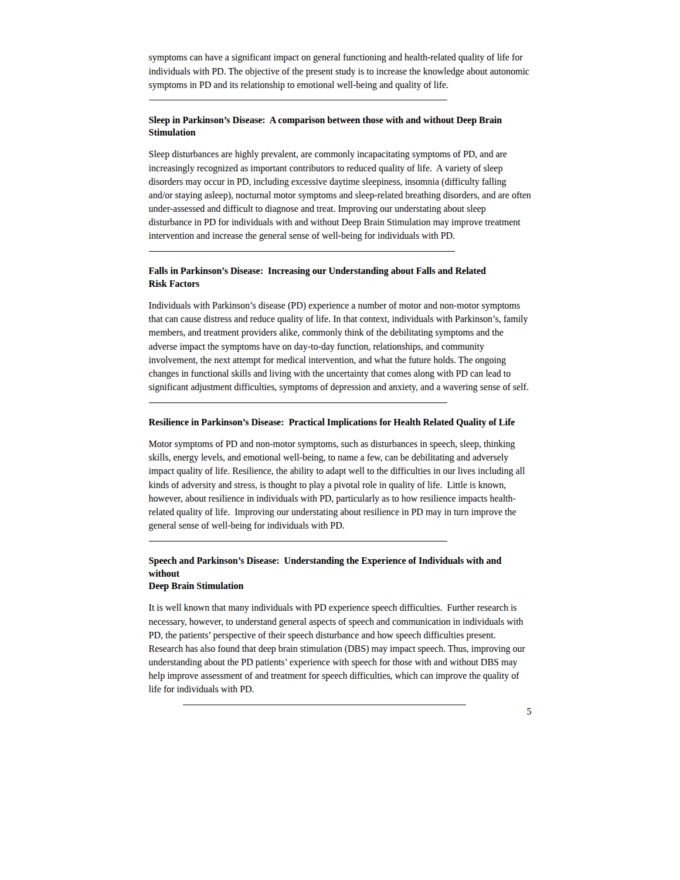symptoms can have a significant impact on general functioning and health-related quality of life for individuals with PD. The objective of the present study is to increase the knowledge about autonomic symptoms in PD and its relationship to emotional well-being and quality of life.
Sleep in Parkinson’s Disease: A comparison between those with and without Deep Brain Stimulation
Sleep disturbances are highly prevalent, are commonly incapacitating symptoms of PD, and are increasingly recognized as important contributors to reduced quality of life. A variety of sleep disorders may occur in PD, including excessive daytime sleepiness, insomnia (difficulty falling and/or staying asleep), nocturnal motor symptoms and sleep-related breathing disorders, and are often under-assessed and difficult to diagnose and treat. Improving our understating about sleep disturbance in PD for individuals with and without Deep Brain Stimulation may improve treatment intervention and increase the general sense of well-being for individuals with PD.
Falls in Parkinson’s Disease: Increasing our Understanding about Falls and Related
Risk Factors
Individuals with Parkinson’s disease (PD) experience a number of motor and non-motor symptoms that can cause distress and reduce quality of life. In that context, individuals with Parkinson’s, family members, and treatment providers alike, commonly think of the debilitating symptoms and the adverse impact the symptoms have on day-to-day function, relationships, and community involvement, the next attempt for medical intervention, and what the future holds. The ongoing changes in functional skills and living with the uncertainty that comes along with PD can lead to significant adjustment difficulties, symptoms of depression and anxiety, and a wavering sense of self.
Resilience in Parkinson’s Disease: Practical Implications for Health Related Quality of Life
Motor symptoms of PD and non-motor symptoms, such as disturbances in speech, sleep, thinking skills, energy levels, and emotional well-being, to name a few, can be debilitating and adversely impact quality of life. Resilience, the ability to adapt well to the difficulties in our lives including all kinds of adversity and stress, is thought to play a pivotal role in quality of life. Little is known, however, about resilience in individuals with PD, particularly as to how resilience impacts health-related quality of life. Improving our understating about resilience in PD may in turn improve the general sense of well-being for individuals with PD.
Speech and Parkinson’s Disease: Understanding the Experience of Individuals with and without
Deep Brain Stimulation
It is well known that many individuals with PD experience speech difficulties. Further research is necessary, however, to understand general aspects of speech and communication in individuals with PD, the patients’ perspective of their speech disturbance and how speech difficulties present. Research has also found that deep brain stimulation (DBS) may impact speech. Thus, improving our understanding about the PD patients’ experience with speech for those with and without DBS may help improve assessment of and treatment for speech difficulties, which can improve the quality of life for individuals with PD.
5